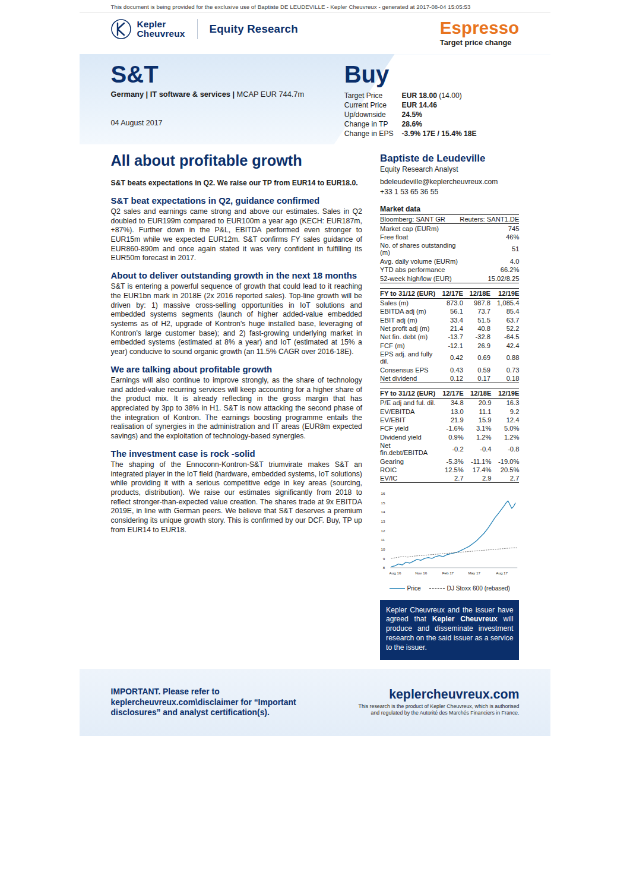This document is being provided for the exclusive use of Baptiste DE LEUDEVILLE - Kepler Cheuvreux - generated at 2017-08-04 15:05:53
Kepler
Cheuvreux
Equity Research
Espresso
Target price change
S&T
Germany | IT software & services | MCAP EUR 744.7m
04 August 2017
Buy
| Target Price | EUR 18.00 (14.00) |
| Current Price | EUR 14.46 |
| Up/downside | 24.5% |
| Change in TP | 28.6% |
| Change in EPS | -3.9% 17E / 15.4% 18E |
All about profitable growth
S&T beats expectations in Q2. We raise our TP from EUR14 to EUR18.0.
S&T beat expectations in Q2, guidance confirmed
Q2 sales and earnings came strong and above our estimates. Sales in Q2 doubled to EUR199m compared to EUR100m a year ago (KECH: EUR187m, +87%). Further down in the P&L, EBITDA performed even stronger to EUR15m while we expected EUR12m. S&T confirms FY sales guidance of EUR860-890m and once again stated it was very confident in fulfilling its EUR50m forecast in 2017.
About to deliver outstanding growth in the next 18 months
S&T is entering a powerful sequence of growth that could lead to it reaching the EUR1bn mark in 2018E (2x 2016 reported sales). Top-line growth will be driven by: 1) massive cross-selling opportunities in IoT solutions and embedded systems segments (launch of higher added-value embedded systems as of H2, upgrade of Kontron's huge installed base, leveraging of Kontron's large customer base); and 2) fast-growing underlying market in embedded systems (estimated at 8% a year) and IoT (estimated at 15% a year) conducive to sound organic growth (an 11.5% CAGR over 2016-18E).
We are talking about profitable growth
Earnings will also continue to improve strongly, as the share of technology and added-value recurring services will keep accounting for a higher share of the product mix. It is already reflecting in the gross margin that has appreciated by 3pp to 38% in H1. S&T is now attacking the second phase of the integration of Kontron. The earnings boosting programme entails the realisation of synergies in the administration and IT areas (EUR8m expected savings) and the exploitation of technology-based synergies.
The investment case is rock -solid
The shaping of the Ennoconn-Kontron-S&T triumvirate makes S&T an integrated player in the IoT field (hardware, embedded systems, IoT solutions) while providing it with a serious competitive edge in key areas (sourcing, products, distribution). We raise our estimates significantly from 2018 to reflect stronger-than-expected value creation. The shares trade at 9x EBITDA 2019E, in line with German peers. We believe that S&T deserves a premium considering its unique growth story. This is confirmed by our DCF. Buy, TP up from EUR14 to EUR18.
Baptiste de Leudeville
Equity Research Analyst
bdeleudeville@keplercheuvreux.com
+33 1 53 65 36 55
Market data
| Bloomberg: SANT GR | Reuters: SANT1.DE |
| Market cap (EURm) | 745 |
| Free float | 46% |
| No. of shares outstanding (m) | 51 |
| Avg. daily volume (EURm) | 4.0 |
| YTD abs performance | 66.2% |
| 52-week high/low (EUR) | 15.02/8.25 |
| FY to 31/12 (EUR) | 12/17E | 12/18E | 12/19E |
| --- | --- | --- | --- |
| Sales (m) | 873.0 | 987.8 | 1,085.4 |
| EBITDA adj (m) | 56.1 | 73.7 | 85.4 |
| EBIT adj (m) | 33.4 | 51.5 | 63.7 |
| Net profit adj (m) | 21.4 | 40.8 | 52.2 |
| Net fin. debt (m) | -13.7 | -32.8 | -64.5 |
| FCF (m) | -12.1 | 26.9 | 42.4 |
| EPS adj. and fully dil. | 0.42 | 0.69 | 0.88 |
| Consensus EPS | 0.43 | 0.59 | 0.73 |
| Net dividend | 0.12 | 0.17 | 0.18 |
| FY to 31/12 (EUR) | 12/17E | 12/18E | 12/19E |
| --- | --- | --- | --- |
| P/E adj and ful. dil. | 34.8 | 20.9 | 16.3 |
| EV/EBITDA | 13.0 | 11.1 | 9.2 |
| EV/EBIT | 21.9 | 15.9 | 12.4 |
| FCF yield | -1.6% | 3.1% | 5.0% |
| Dividend yield | 0.9% | 1.2% | 1.2% |
| Net fin.debt/EBITDA | -0.2 | -0.4 | -0.8 |
| Gearing | -5.3% | -11.1% | -19.0% |
| ROIC | 12.5% | 17.4% | 20.5% |
| EV/IC | 2.7 | 2.9 | 2.7 |
16 15 14 13 12 11 10 9 8 Aug 16 Nov 16 Feb 17 May 17 Aug 17
Price
DJ Stoxx 600 (rebased)
Kepler Cheuvreux and the issuer have agreed that Kepler Cheuvreux will produce and disseminate investment research on the said issuer as a service to the issuer.
IMPORTANT. Please refer to keplercheuvreux.com\disclaimer for “Important disclosures” and analyst certification(s).
keplercheuvreux.com
This research is the product of Kepler Cheuvreux, which is authorised and regulated by the Autorité des Marchés Financiers in France.